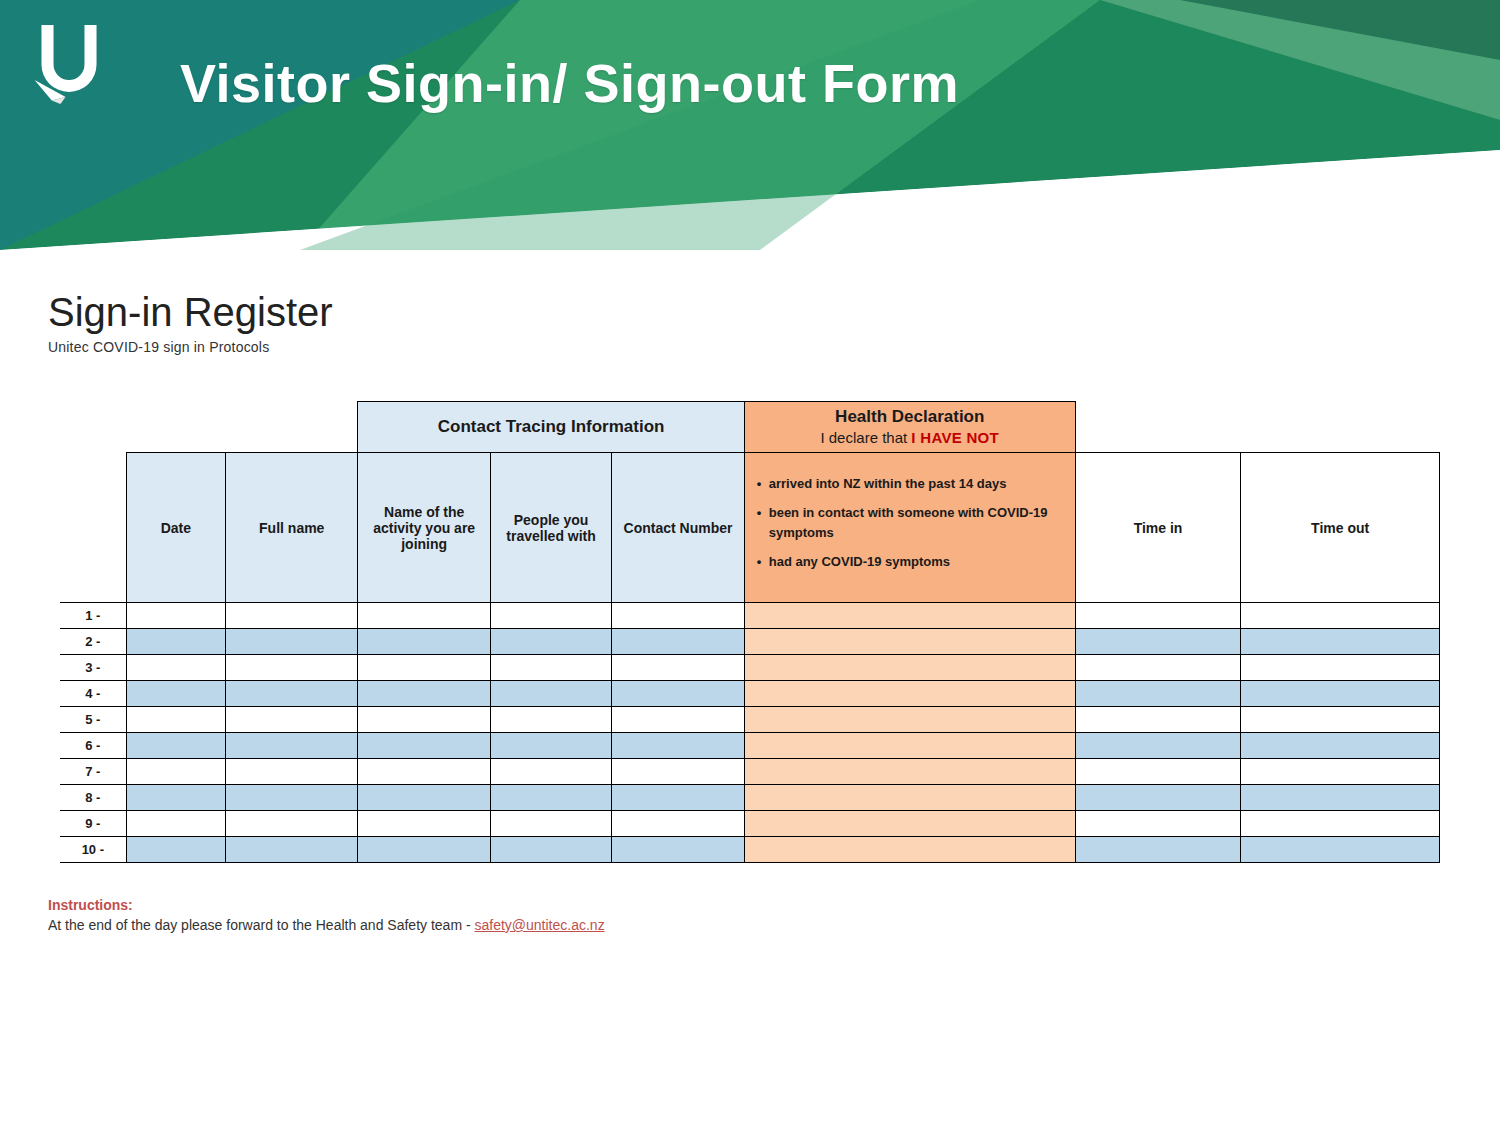Visitor Sign-in/ Sign-out Form
Sign-in Register
Unitec COVID-19 sign in Protocols
| | Contact Tracing Information | Health Declaration I declare that I HAVE NOT | |
| --- | --- | --- | --- |
| | Date | Full name | Name of the activity you are joining | People you travelled with | Contact Number | arrived into NZ within the past 14 days been in contact with someone with COVID-19 symptoms had any COVID-19 symptoms | Time in | Time out |
| 1 - | | | | | | | | |
| 2 - | | | | | | | | |
| 3 - | | | | | | | | |
| 4 - | | | | | | | | |
| 5 - | | | | | | | | |
| 6 - | | | | | | | | |
| 7 - | | | | | | | | |
| 8 - | | | | | | | | |
| 9 - | | | | | | | | |
| 10 - | | | | | | | | |
Instructions:
At the end of the day please forward to the Health and Safety team - safety@untitec.ac.nz